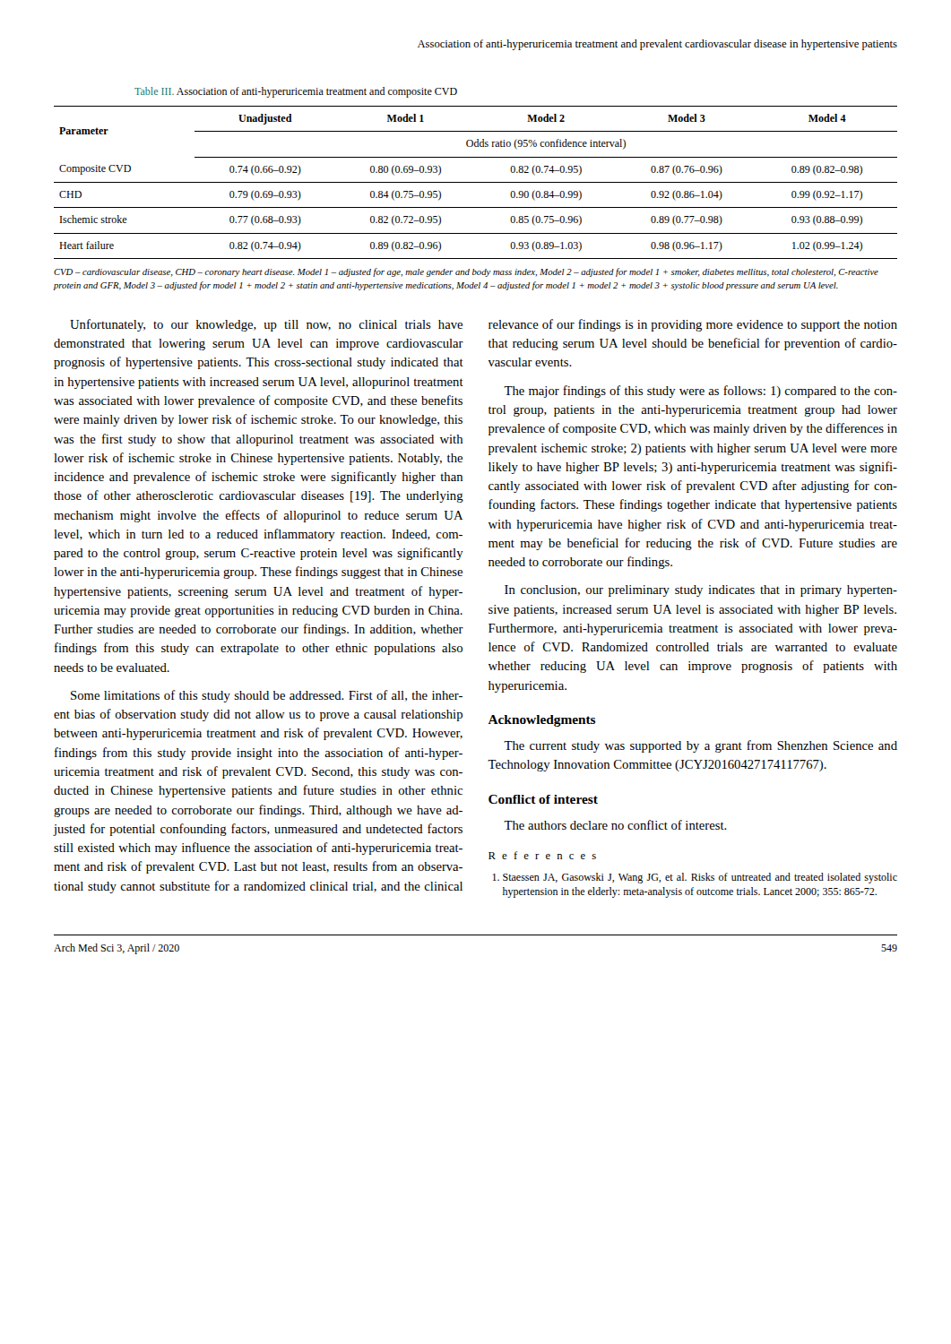Association of anti-hyperuricemia treatment and prevalent cardiovascular disease in hypertensive patients
Table III. Association of anti-hyperuricemia treatment and composite CVD
| Parameter | Unadjusted | Model 1 | Model 2 | Model 3 | Model 4 |
| --- | --- | --- | --- | --- | --- |
| Odds ratio (95% confidence interval) |
| Composite CVD | 0.74 (0.66–0.92) | 0.80 (0.69–0.93) | 0.82 (0.74–0.95) | 0.87 (0.76–0.96) | 0.89 (0.82–0.98) |
| CHD | 0.79 (0.69–0.93) | 0.84 (0.75–0.95) | 0.90 (0.84–0.99) | 0.92 (0.86–1.04) | 0.99 (0.92–1.17) |
| Ischemic stroke | 0.77 (0.68–0.93) | 0.82 (0.72–0.95) | 0.85 (0.75–0.96) | 0.89 (0.77–0.98) | 0.93 (0.88–0.99) |
| Heart failure | 0.82 (0.74–0.94) | 0.89 (0.82–0.96) | 0.93 (0.89–1.03) | 0.98 (0.96–1.17) | 1.02 (0.99–1.24) |
CVD – cardiovascular disease, CHD – coronary heart disease. Model 1 – adjusted for age, male gender and body mass index, Model 2 – adjusted for model 1 + smoker, diabetes mellitus, total cholesterol, C-reactive protein and GFR, Model 3 – adjusted for model 1 + model 2 + statin and anti-hypertensive medications, Model 4 – adjusted for model 1 + model 2 + model 3 + systolic blood pressure and serum UA level.
Unfortunately, to our knowledge, up till now, no clinical trials have demonstrated that lowering serum UA level can improve cardiovascular prognosis of hypertensive patients. This cross-sectional study indicated that in hypertensive patients with increased serum UA level, allopurinol treatment was associated with lower prevalence of composite CVD, and these benefits were mainly driven by lower risk of ischemic stroke. To our knowledge, this was the first study to show that allopurinol treatment was associated with lower risk of ischemic stroke in Chinese hypertensive patients. Notably, the incidence and prevalence of ischemic stroke were significantly higher than those of other atherosclerotic cardiovascular diseases [19]. The underlying mechanism might involve the effects of allopurinol to reduce serum UA level, which in turn led to a reduced inflammatory reaction. Indeed, compared to the control group, serum C-reactive protein level was significantly lower in the anti-hyperuricemia group. These findings suggest that in Chinese hypertensive patients, screening serum UA level and treatment of hyperuricemia may provide great opportunities in reducing CVD burden in China. Further studies are needed to corroborate our findings. In addition, whether findings from this study can extrapolate to other ethnic populations also needs to be evaluated.
Some limitations of this study should be addressed. First of all, the inherent bias of observation study did not allow us to prove a causal relationship between anti-hyperuricemia treatment and risk of prevalent CVD. However, findings from this study provide insight into the association of anti-hyperuricemia treatment and risk of prevalent CVD. Second, this study was conducted in Chinese hypertensive patients and future studies in other ethnic groups are needed to corroborate our findings. Third, although we have adjusted for potential confounding factors, unmeasured and undetected factors still existed which may influence the association of anti-hyperuricemia treatment and risk of prevalent CVD. Last but not least, results from an observational study cannot substitute for a randomized clinical trial, and the clinical relevance of our findings is in providing more evidence to support the notion that reducing serum UA level should be beneficial for prevention of cardiovascular events.
The major findings of this study were as follows: 1) compared to the control group, patients in the anti-hyperuricemia treatment group had lower prevalence of composite CVD, which was mainly driven by the differences in prevalent ischemic stroke; 2) patients with higher serum UA level were more likely to have higher BP levels; 3) anti-hyperuricemia treatment was significantly associated with lower risk of prevalent CVD after adjusting for confounding factors. These findings together indicate that hypertensive patients with hyperuricemia have higher risk of CVD and anti-hyperuricemia treatment may be beneficial for reducing the risk of CVD. Future studies are needed to corroborate our findings.
In conclusion, our preliminary study indicates that in primary hypertensive patients, increased serum UA level is associated with higher BP levels. Furthermore, anti-hyperuricemia treatment is associated with lower prevalence of CVD. Randomized controlled trials are warranted to evaluate whether reducing UA level can improve prognosis of patients with hyperuricemia.
Acknowledgments
The current study was supported by a grant from Shenzhen Science and Technology Innovation Committee (JCYJ20160427174117767).
Conflict of interest
The authors declare no conflict of interest.
R e f e r e n c e s
Staessen JA, Gasowski J, Wang JG, et al. Risks of untreated and treated isolated systolic hypertension in the elderly: meta-analysis of outcome trials. Lancet 2000; 355: 865-72.
Arch Med Sci 3, April / 2020 549